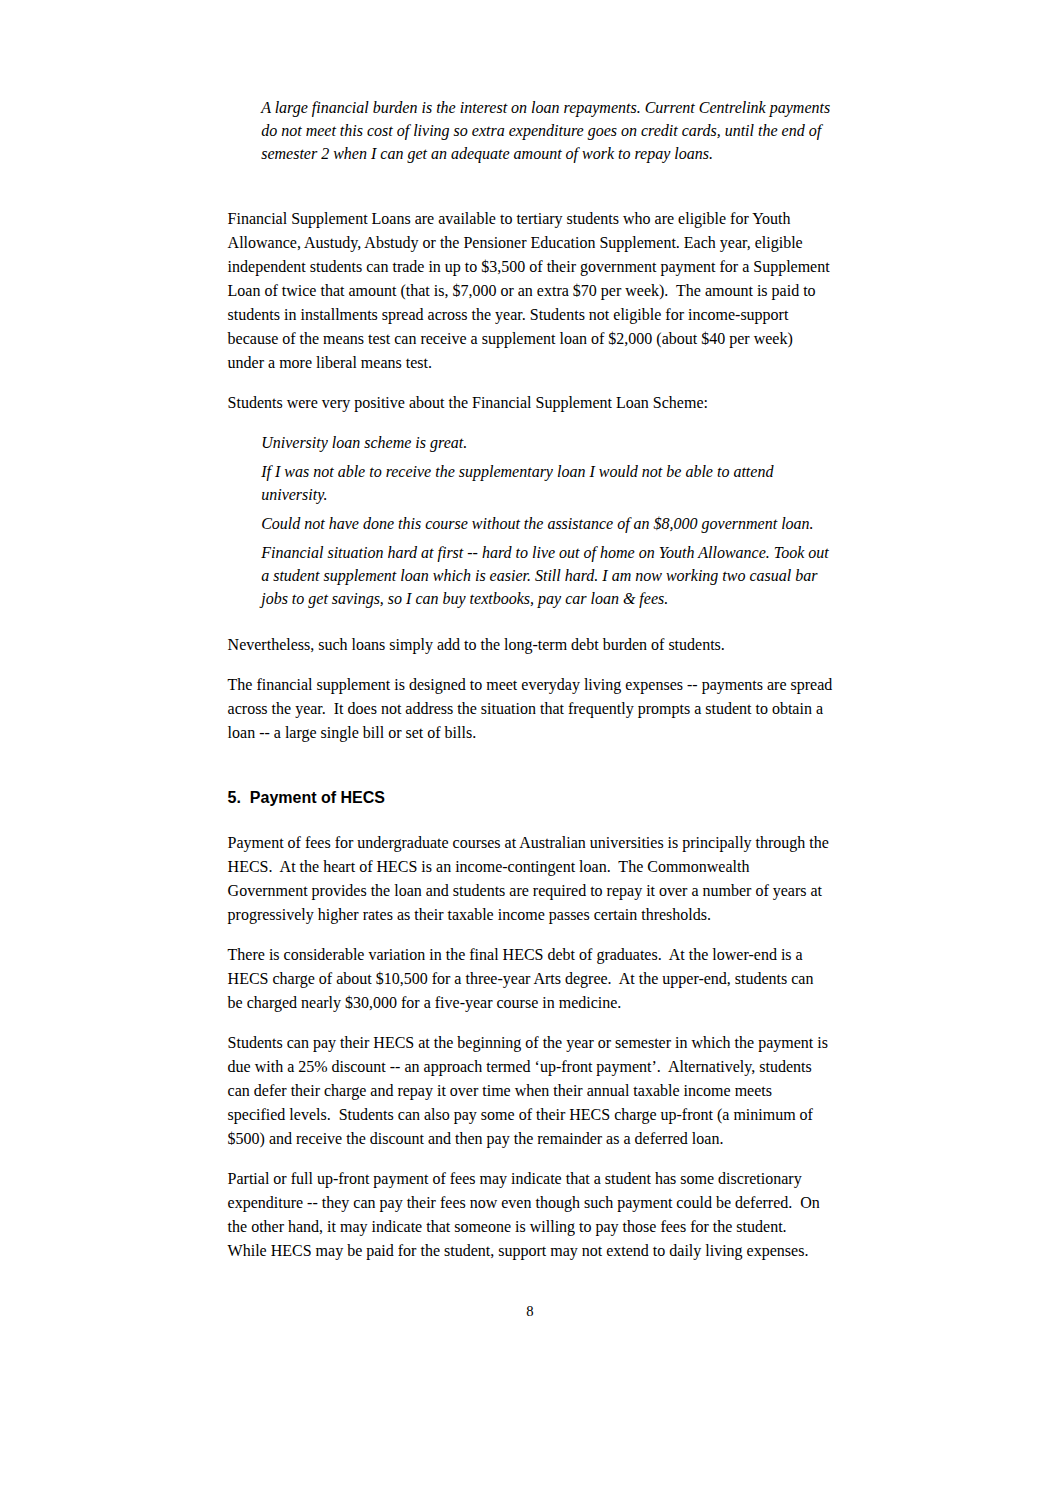A large financial burden is the interest on loan repayments. Current Centrelink payments do not meet this cost of living so extra expenditure goes on credit cards, until the end of semester 2 when I can get an adequate amount of work to repay loans.
Financial Supplement Loans are available to tertiary students who are eligible for Youth Allowance, Austudy, Abstudy or the Pensioner Education Supplement. Each year, eligible independent students can trade in up to $3,500 of their government payment for a Supplement Loan of twice that amount (that is, $7,000 or an extra $70 per week). The amount is paid to students in installments spread across the year. Students not eligible for income-support because of the means test can receive a supplement loan of $2,000 (about $40 per week) under a more liberal means test.
Students were very positive about the Financial Supplement Loan Scheme:
University loan scheme is great.
If I was not able to receive the supplementary loan I would not be able to attend university.
Could not have done this course without the assistance of an $8,000 government loan.
Financial situation hard at first -- hard to live out of home on Youth Allowance. Took out a student supplement loan which is easier. Still hard. I am now working two casual bar jobs to get savings, so I can buy textbooks, pay car loan & fees.
Nevertheless, such loans simply add to the long-term debt burden of students.
The financial supplement is designed to meet everyday living expenses -- payments are spread across the year. It does not address the situation that frequently prompts a student to obtain a loan -- a large single bill or set of bills.
5. Payment of HECS
Payment of fees for undergraduate courses at Australian universities is principally through the HECS. At the heart of HECS is an income-contingent loan. The Commonwealth Government provides the loan and students are required to repay it over a number of years at progressively higher rates as their taxable income passes certain thresholds.
There is considerable variation in the final HECS debt of graduates. At the lower-end is a HECS charge of about $10,500 for a three-year Arts degree. At the upper-end, students can be charged nearly $30,000 for a five-year course in medicine.
Students can pay their HECS at the beginning of the year or semester in which the payment is due with a 25% discount -- an approach termed ‘up-front payment’. Alternatively, students can defer their charge and repay it over time when their annual taxable income meets specified levels. Students can also pay some of their HECS charge up-front (a minimum of $500) and receive the discount and then pay the remainder as a deferred loan.
Partial or full up-front payment of fees may indicate that a student has some discretionary expenditure -- they can pay their fees now even though such payment could be deferred. On the other hand, it may indicate that someone is willing to pay those fees for the student. While HECS may be paid for the student, support may not extend to daily living expenses.
8